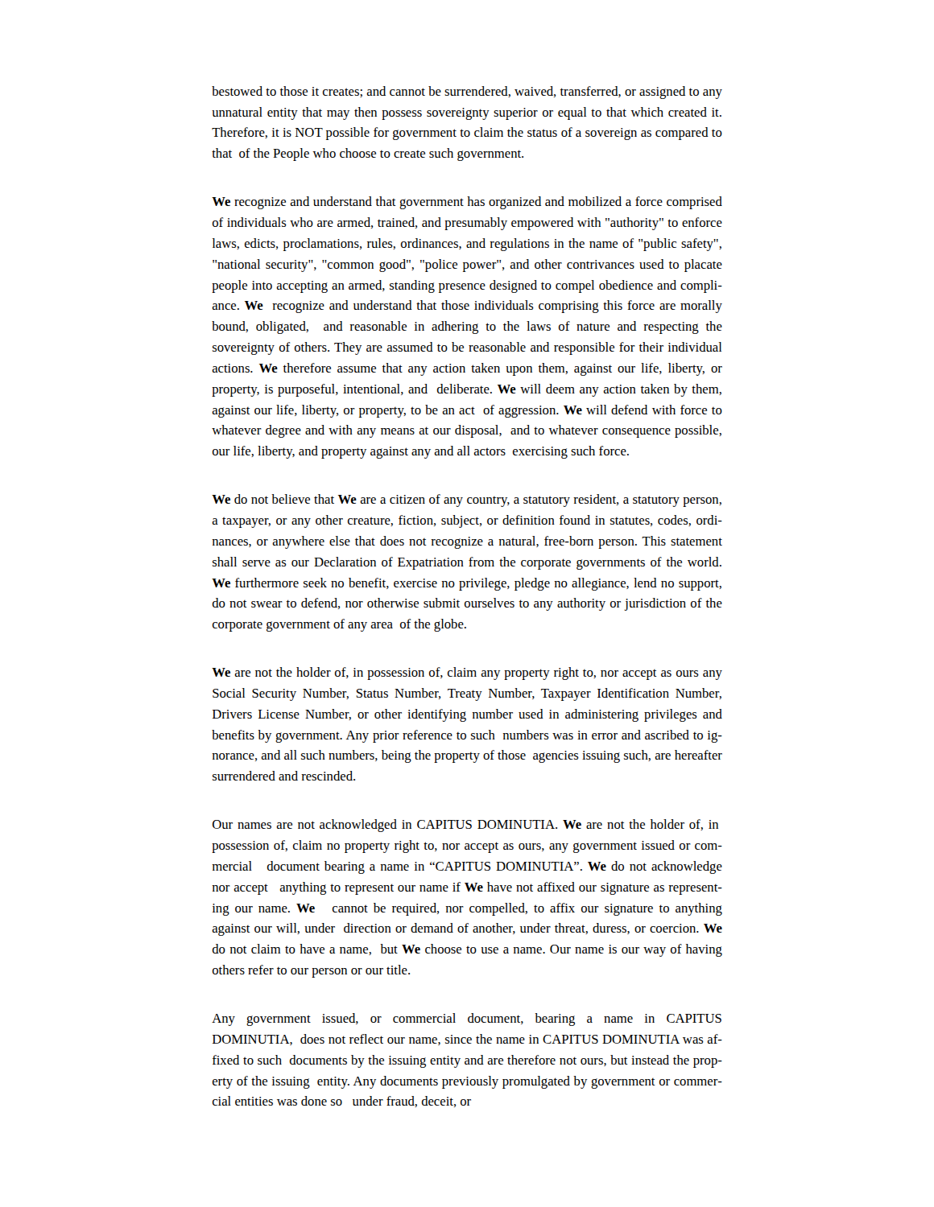bestowed to those it creates; and cannot be surrendered, waived, transferred, or assigned to any unnatural entity that may then possess sovereignty superior or equal to that which created it. Therefore, it is NOT possible for government to claim the status of a sovereign as compared to that of the People who choose to create such government.
We recognize and understand that government has organized and mobilized a force comprised of individuals who are armed, trained, and presumably empowered with "authority" to enforce laws, edicts, proclamations, rules, ordinances, and regulations in the name of "public safety", "national security", "common good", "police power", and other contrivances used to placate people into accepting an armed, standing presence designed to compel obedience and compliance. We recognize and understand that those individuals comprising this force are morally bound, obligated, and reasonable in adhering to the laws of nature and respecting the sovereignty of others. They are assumed to be reasonable and responsible for their individual actions. We therefore assume that any action taken upon them, against our life, liberty, or property, is purposeful, intentional, and deliberate. We will deem any action taken by them, against our life, liberty, or property, to be an act of aggression. We will defend with force to whatever degree and with any means at our disposal, and to whatever consequence possible, our life, liberty, and property against any and all actors exercising such force.
We do not believe that We are a citizen of any country, a statutory resident, a statutory person, a taxpayer, or any other creature, fiction, subject, or definition found in statutes, codes, ordinances, or anywhere else that does not recognize a natural, free-born person. This statement shall serve as our Declaration of Expatriation from the corporate governments of the world. We furthermore seek no benefit, exercise no privilege, pledge no allegiance, lend no support, do not swear to defend, nor otherwise submit ourselves to any authority or jurisdiction of the corporate government of any area of the globe.
We are not the holder of, in possession of, claim any property right to, nor accept as ours any Social Security Number, Status Number, Treaty Number, Taxpayer Identification Number, Drivers License Number, or other identifying number used in administering privileges and benefits by government. Any prior reference to such numbers was in error and ascribed to ignorance, and all such numbers, being the property of those agencies issuing such, are hereafter surrendered and rescinded.
Our names are not acknowledged in CAPITUS DOMINUTIA. We are not the holder of, in possession of, claim no property right to, nor accept as ours, any government issued or commercial document bearing a name in “CAPITUS DOMINUTIA”. We do not acknowledge nor accept anything to represent our name if We have not affixed our signature as representing our name. We cannot be required, nor compelled, to affix our signature to anything against our will, under direction or demand of another, under threat, duress, or coercion. We do not claim to have a name, but We choose to use a name. Our name is our way of having others refer to our person or our title.
Any government issued, or commercial document, bearing a name in CAPITUS DOMINUTIA, does not reflect our name, since the name in CAPITUS DOMINUTIA was affixed to such documents by the issuing entity and are therefore not ours, but instead the property of the issuing entity. Any documents previously promulgated by government or commercial entities was done so under fraud, deceit, or